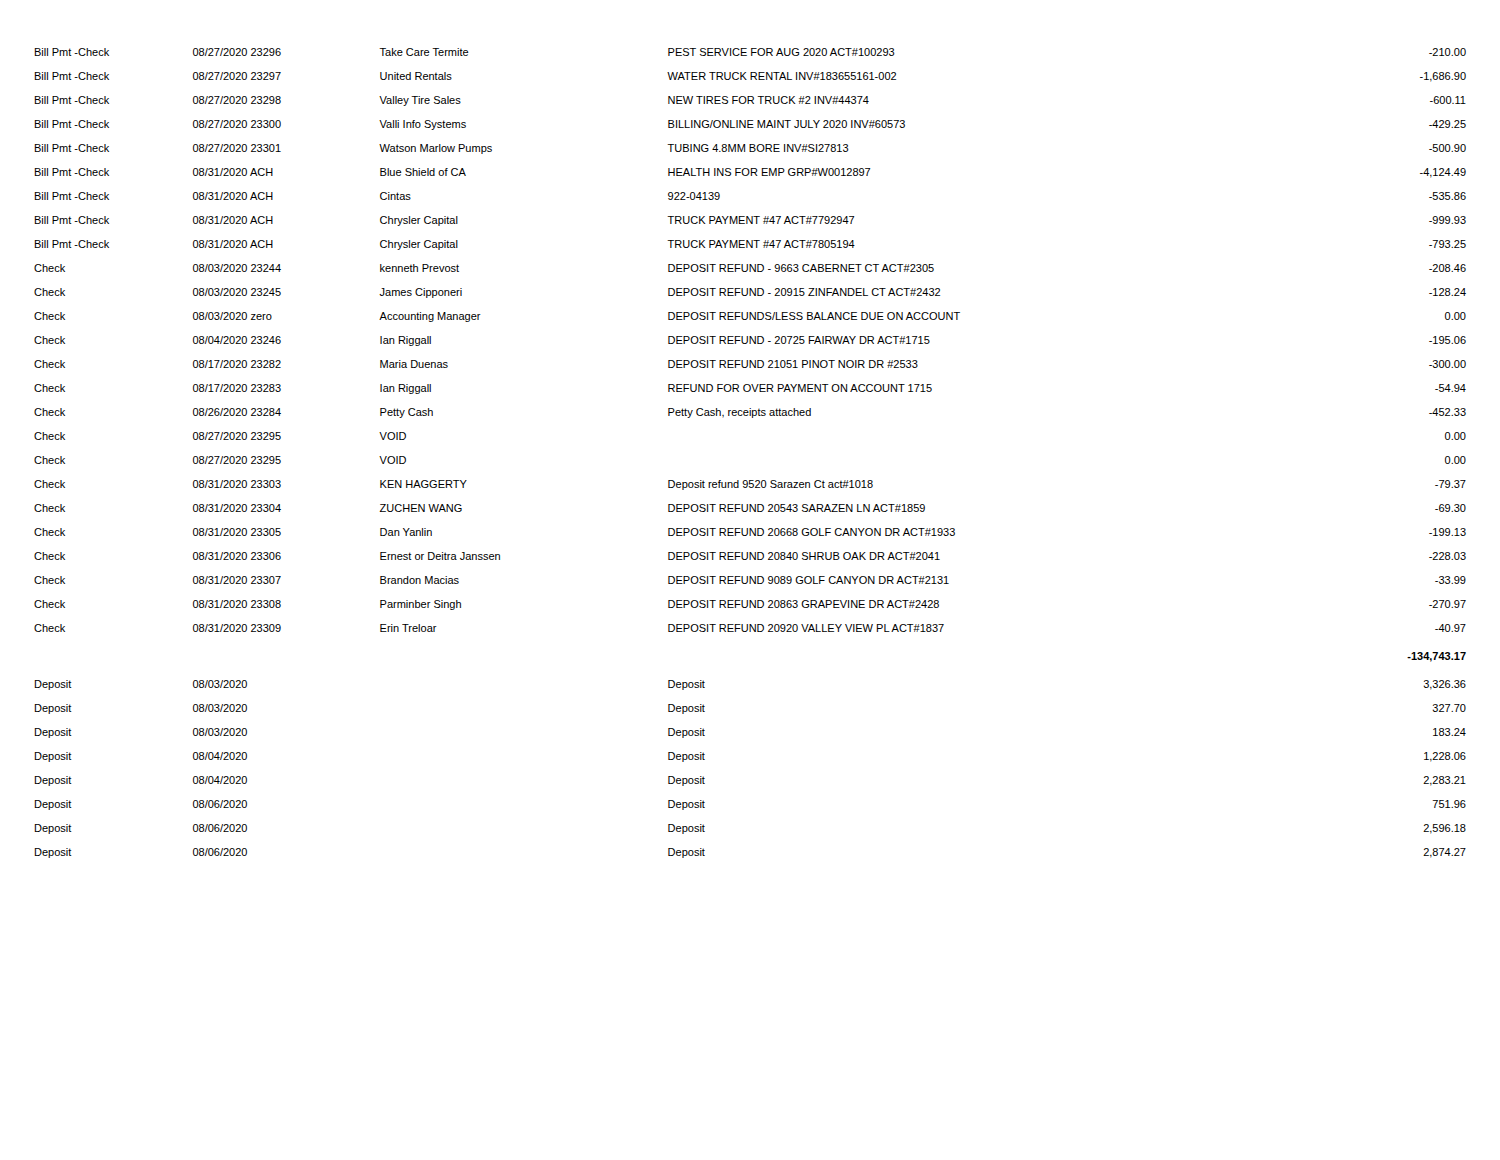| Bill Pmt -Check | 08/27/2020 23296 | Take Care Termite | PEST SERVICE FOR AUG 2020 ACT#100293 | -210.00 |
| Bill Pmt -Check | 08/27/2020 23297 | United Rentals | WATER TRUCK RENTAL INV#183655161-002 | -1,686.90 |
| Bill Pmt -Check | 08/27/2020 23298 | Valley Tire Sales | NEW TIRES FOR TRUCK #2 INV#44374 | -600.11 |
| Bill Pmt -Check | 08/27/2020 23300 | Valli Info Systems | BILLING/ONLINE MAINT JULY 2020 INV#60573 | -429.25 |
| Bill Pmt -Check | 08/27/2020 23301 | Watson Marlow Pumps | TUBING 4.8MM BORE INV#SI27813 | -500.90 |
| Bill Pmt -Check | 08/31/2020 ACH | Blue Shield of CA | HEALTH INS FOR EMP GRP#W0012897 | -4,124.49 |
| Bill Pmt -Check | 08/31/2020 ACH | Cintas | 922-04139 | -535.86 |
| Bill Pmt -Check | 08/31/2020 ACH | Chrysler Capital | TRUCK PAYMENT #47 ACT#7792947 | -999.93 |
| Bill Pmt -Check | 08/31/2020 ACH | Chrysler Capital | TRUCK PAYMENT #47 ACT#7805194 | -793.25 |
| Check | 08/03/2020 23244 | kenneth Prevost | DEPOSIT REFUND - 9663 CABERNET CT ACT#2305 | -208.46 |
| Check | 08/03/2020 23245 | James Cipponeri | DEPOSIT REFUND - 20915 ZINFANDEL CT ACT#2432 | -128.24 |
| Check | 08/03/2020 zero | Accounting Manager | DEPOSIT REFUNDS/LESS BALANCE DUE ON ACCOUNT | 0.00 |
| Check | 08/04/2020 23246 | Ian Riggall | DEPOSIT REFUND - 20725 FAIRWAY DR ACT#1715 | -195.06 |
| Check | 08/17/2020 23282 | Maria Duenas | DEPOSIT REFUND 21051 PINOT NOIR DR #2533 | -300.00 |
| Check | 08/17/2020 23283 | Ian Riggall | REFUND FOR OVER PAYMENT ON ACCOUNT 1715 | -54.94 |
| Check | 08/26/2020 23284 | Petty Cash | Petty Cash, receipts attached | -452.33 |
| Check | 08/27/2020 23295 | VOID | | 0.00 |
| Check | 08/27/2020 23295 | VOID | | 0.00 |
| Check | 08/31/2020 23303 | KEN HAGGERTY | Deposit refund 9520 Sarazen Ct act#1018 | -79.37 |
| Check | 08/31/2020 23304 | ZUCHEN WANG | DEPOSIT REFUND 20543 SARAZEN LN ACT#1859 | -69.30 |
| Check | 08/31/2020 23305 | Dan Yanlin | DEPOSIT REFUND 20668 GOLF CANYON DR ACT#1933 | -199.13 |
| Check | 08/31/2020 23306 | Ernest or Deitra Janssen | DEPOSIT REFUND 20840 SHRUB OAK DR ACT#2041 | -228.03 |
| Check | 08/31/2020 23307 | Brandon Macias | DEPOSIT REFUND 9089 GOLF CANYON DR ACT#2131 | -33.99 |
| Check | 08/31/2020 23308 | Parminber Singh | DEPOSIT REFUND 20863 GRAPEVINE DR ACT#2428 | -270.97 |
| Check | 08/31/2020 23309 | Erin Treloar | DEPOSIT REFUND 20920 VALLEY VIEW PL ACT#1837 | -40.97 |
| | | | | -134,743.17 |
| Deposit | 08/03/2020 | | Deposit | 3,326.36 |
| Deposit | 08/03/2020 | | Deposit | 327.70 |
| Deposit | 08/03/2020 | | Deposit | 183.24 |
| Deposit | 08/04/2020 | | Deposit | 1,228.06 |
| Deposit | 08/04/2020 | | Deposit | 2,283.21 |
| Deposit | 08/06/2020 | | Deposit | 751.96 |
| Deposit | 08/06/2020 | | Deposit | 2,596.18 |
| Deposit | 08/06/2020 | | Deposit | 2,874.27 |